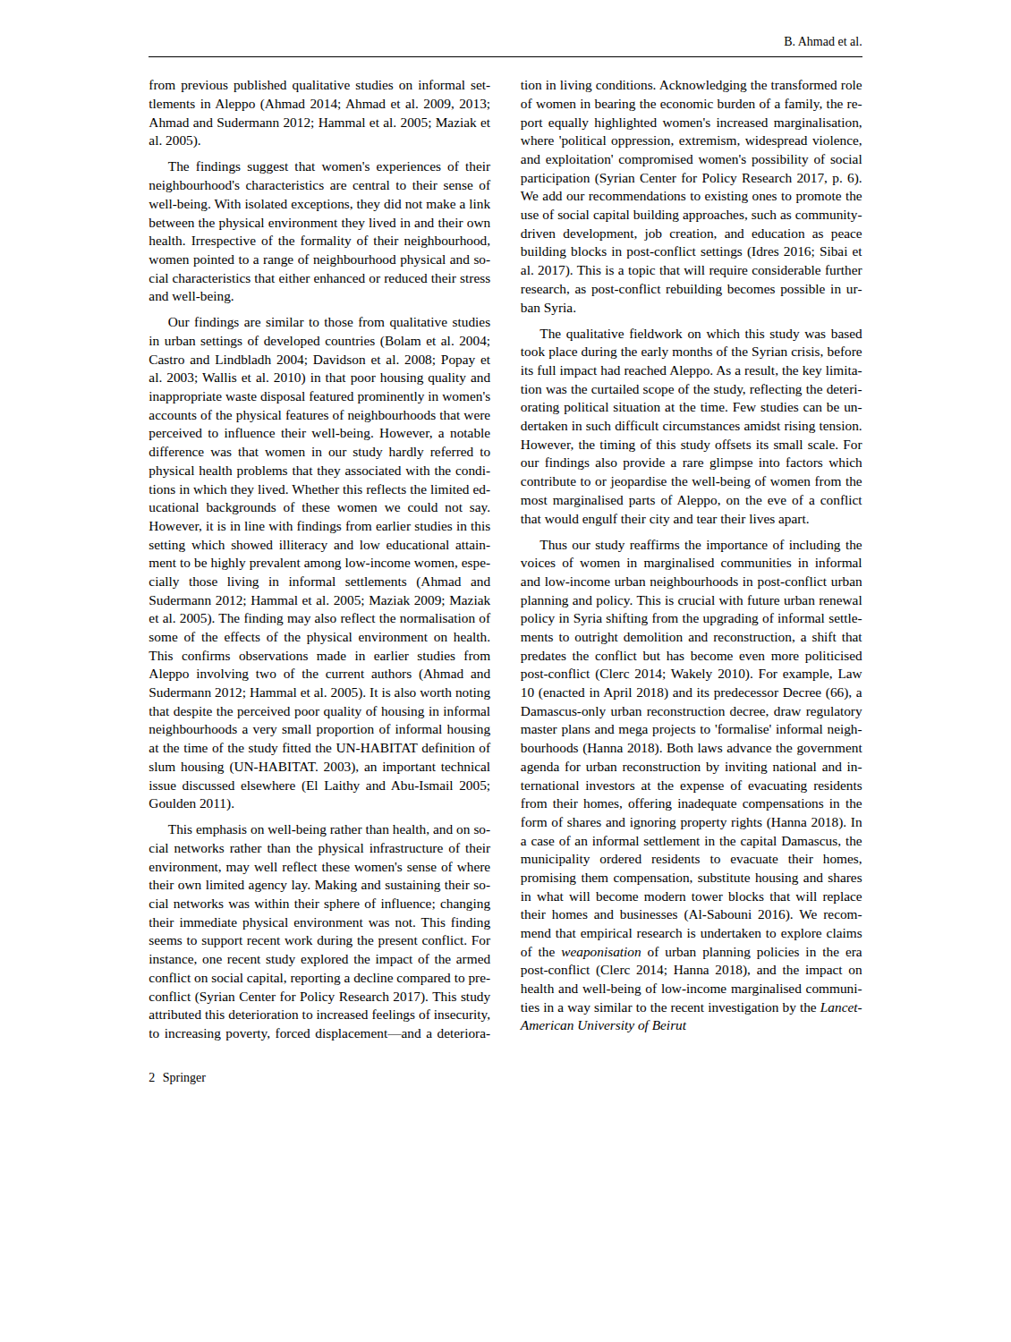B. Ahmad et al.
from previous published qualitative studies on informal settlements in Aleppo (Ahmad 2014; Ahmad et al. 2009, 2013; Ahmad and Sudermann 2012; Hammal et al. 2005; Maziak et al. 2005).
The findings suggest that women's experiences of their neighbourhood's characteristics are central to their sense of well-being. With isolated exceptions, they did not make a link between the physical environment they lived in and their own health. Irrespective of the formality of their neighbourhood, women pointed to a range of neighbourhood physical and social characteristics that either enhanced or reduced their stress and well-being.
Our findings are similar to those from qualitative studies in urban settings of developed countries (Bolam et al. 2004; Castro and Lindbladh 2004; Davidson et al. 2008; Popay et al. 2003; Wallis et al. 2010) in that poor housing quality and inappropriate waste disposal featured prominently in women's accounts of the physical features of neighbourhoods that were perceived to influence their well-being. However, a notable difference was that women in our study hardly referred to physical health problems that they associated with the conditions in which they lived. Whether this reflects the limited educational backgrounds of these women we could not say. However, it is in line with findings from earlier studies in this setting which showed illiteracy and low educational attainment to be highly prevalent among low-income women, especially those living in informal settlements (Ahmad and Sudermann 2012; Hammal et al. 2005; Maziak 2009; Maziak et al. 2005). The finding may also reflect the normalisation of some of the effects of the physical environment on health. This confirms observations made in earlier studies from Aleppo involving two of the current authors (Ahmad and Sudermann 2012; Hammal et al. 2005). It is also worth noting that despite the perceived poor quality of housing in informal neighbourhoods a very small proportion of informal housing at the time of the study fitted the UN-HABITAT definition of slum housing (UN-HABITAT. 2003), an important technical issue discussed elsewhere (El Laithy and Abu-Ismail 2005; Goulden 2011).
This emphasis on well-being rather than health, and on social networks rather than the physical infrastructure of their environment, may well reflect these women's sense of where their own limited agency lay. Making and sustaining their social networks was within their sphere of influence; changing their immediate physical environment was not. This finding seems to support recent work during the present conflict. For instance, one recent study explored the impact of the armed conflict on social capital, reporting a decline compared to pre-conflict (Syrian Center for Policy Research 2017). This study attributed this deterioration to increased feelings of insecurity, to increasing poverty, forced displacement—and a deterioration in living conditions. Acknowledging the transformed role of women in bearing the economic burden of a family, the report equally highlighted women's increased marginalisation, where 'political oppression, extremism, widespread violence, and exploitation' compromised women's possibility of social participation (Syrian Center for Policy Research 2017, p. 6). We add our recommendations to existing ones to promote the use of social capital building approaches, such as community-driven development, job creation, and education as peace building blocks in post-conflict settings (Idres 2016; Sibai et al. 2017). This is a topic that will require considerable further research, as post-conflict rebuilding becomes possible in urban Syria.
The qualitative fieldwork on which this study was based took place during the early months of the Syrian crisis, before its full impact had reached Aleppo. As a result, the key limitation was the curtailed scope of the study, reflecting the deteriorating political situation at the time. Few studies can be undertaken in such difficult circumstances amidst rising tension. However, the timing of this study offsets its small scale. For our findings also provide a rare glimpse into factors which contribute to or jeopardise the well-being of women from the most marginalised parts of Aleppo, on the eve of a conflict that would engulf their city and tear their lives apart.
Thus our study reaffirms the importance of including the voices of women in marginalised communities in informal and low-income urban neighbourhoods in post-conflict urban planning and policy. This is crucial with future urban renewal policy in Syria shifting from the upgrading of informal settlements to outright demolition and reconstruction, a shift that predates the conflict but has become even more politicised post-conflict (Clerc 2014; Wakely 2010). For example, Law 10 (enacted in April 2018) and its predecessor Decree (66), a Damascus-only urban reconstruction decree, draw regulatory master plans and mega projects to 'formalise' informal neighbourhoods (Hanna 2018). Both laws advance the government agenda for urban reconstruction by inviting national and international investors at the expense of evacuating residents from their homes, offering inadequate compensations in the form of shares and ignoring property rights (Hanna 2018). In a case of an informal settlement in the capital Damascus, the municipality ordered residents to evacuate their homes, promising them compensation, substitute housing and shares in what will become modern tower blocks that will replace their homes and businesses (Al-Sabouni 2016). We recommend that empirical research is undertaken to explore claims of the weaponisation of urban planning policies in the era post-conflict (Clerc 2014; Hanna 2018), and the impact on health and well-being of low-income marginalised communities in a way similar to the recent investigation by the Lancet-American University of Beirut
2 Springer